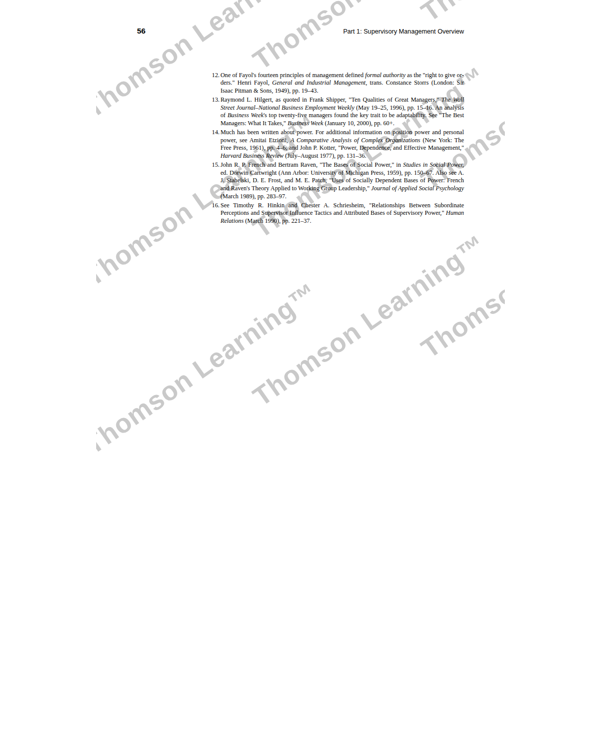Thomson Learning™
Thomson Learning™
Thomson Learning™
Thomson Learning™
Thomson Learning™
Thomson Learning™
Thomson Learning™
Thomson Learning™
Thomson Learning™
56 Part 1: Supervisory Management Overview
12 One of Fayol's fourteen principles of management defined formal authority as the "right to give orders." Henri Fayol, General and Industrial Management, trans. Constance Storrs (London: Sir Isaac Pitman & Sons, 1949), pp. 19–43.
13 Raymond L. Hilgert, as quoted in Frank Shipper, "Ten Qualities of Great Managers," The Wall Street Journal–National Business Employment Weekly (May 19–25, 1996), pp. 15–16. An analysis of Business Week's top twenty-five managers found the key trait to be adaptability. See "The Best Managers: What It Takes," Business Week (January 10, 2000), pp. 60+.
14 Much has been written about power. For additional information on position power and personal power, see Amitai Etzioni, A Comparative Analysis of Complex Organizations (New York: The Free Press, 1961), pp. 4–6; and John P. Kotter, "Power, Dependence, and Effective Management," Harvard Business Review (July–August 1977), pp. 131–36.
15 John R. P. French and Bertram Raven, "The Bases of Social Power," in Studies in Social Power, ed. Dorwin Cartwright (Ann Arbor: University of Michigan Press, 1959), pp. 150–67. Also see A. J. Stahelski, D. E. Frost, and M. E. Patch, "Uses of Socially Dependent Bases of Power: French and Raven's Theory Applied to Working Group Leadership," Journal of Applied Social Psychology (March 1989), pp. 283–97.
16 See Timothy R. Hinkin and Chester A. Schriesheim, "Relationships Between Subordinate Perceptions and Supervisor Influence Tactics and Attributed Bases of Supervisory Power," Human Relations (March 1990), pp. 221–37.